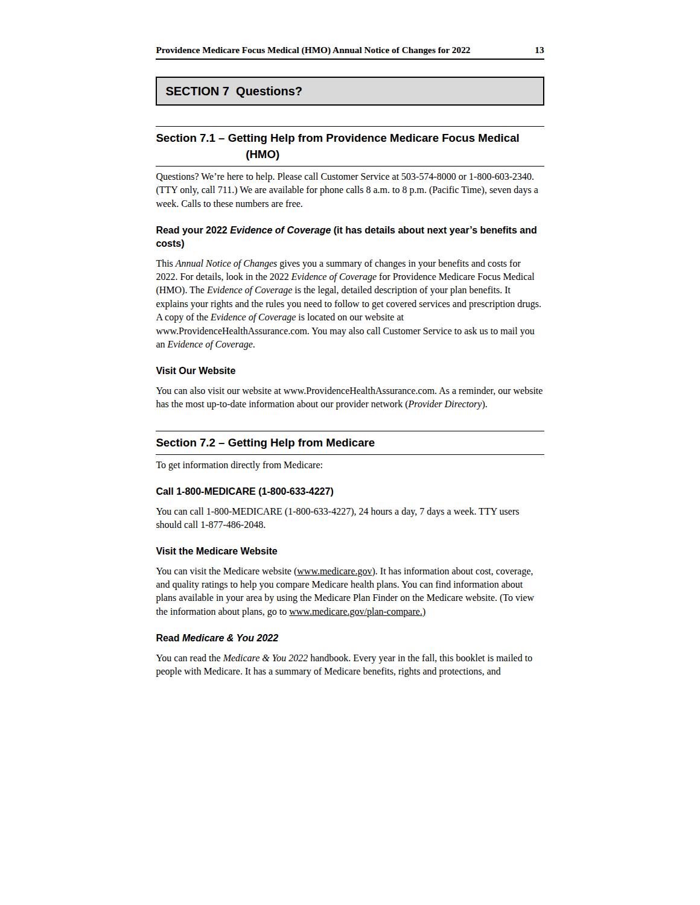Providence Medicare Focus Medical (HMO) Annual Notice of Changes for 2022 13
SECTION 7 Questions?
Section 7.1 – Getting Help from Providence Medicare Focus Medical(HMO)
Questions? We’re here to help. Please call Customer Service at 503-574-8000 or 1-800-603-2340. (TTY only, call 711.) We are available for phone calls 8 a.m. to 8 p.m. (Pacific Time), seven days a week. Calls to these numbers are free.
Read your 2022 Evidence of Coverage (it has details about next year’s benefits and costs)
This Annual Notice of Changes gives you a summary of changes in your benefits and costs for 2022. For details, look in the 2022 Evidence of Coverage for Providence Medicare Focus Medical (HMO). The Evidence of Coverage is the legal, detailed description of your plan benefits. It explains your rights and the rules you need to follow to get covered services and prescription drugs. A copy of the Evidence of Coverage is located on our website at www.ProvidenceHealthAssurance.com. You may also call Customer Service to ask us to mail you an Evidence of Coverage.
Visit Our Website
You can also visit our website at www.ProvidenceHealthAssurance.com. As a reminder, our website has the most up-to-date information about our provider network (Provider Directory).
Section 7.2 – Getting Help from Medicare
To get information directly from Medicare:
Call 1-800-MEDICARE (1-800-633-4227)
You can call 1-800-MEDICARE (1-800-633-4227), 24 hours a day, 7 days a week. TTY users should call 1-877-486-2048.
Visit the Medicare Website
You can visit the Medicare website (www.medicare.gov). It has information about cost, coverage, and quality ratings to help you compare Medicare health plans. You can find information about plans available in your area by using the Medicare Plan Finder on the Medicare website. (To view the information about plans, go to www.medicare.gov/plan-compare.)
Read Medicare & You 2022
You can read the Medicare & You 2022 handbook. Every year in the fall, this booklet is mailed to people with Medicare. It has a summary of Medicare benefits, rights and protections, and